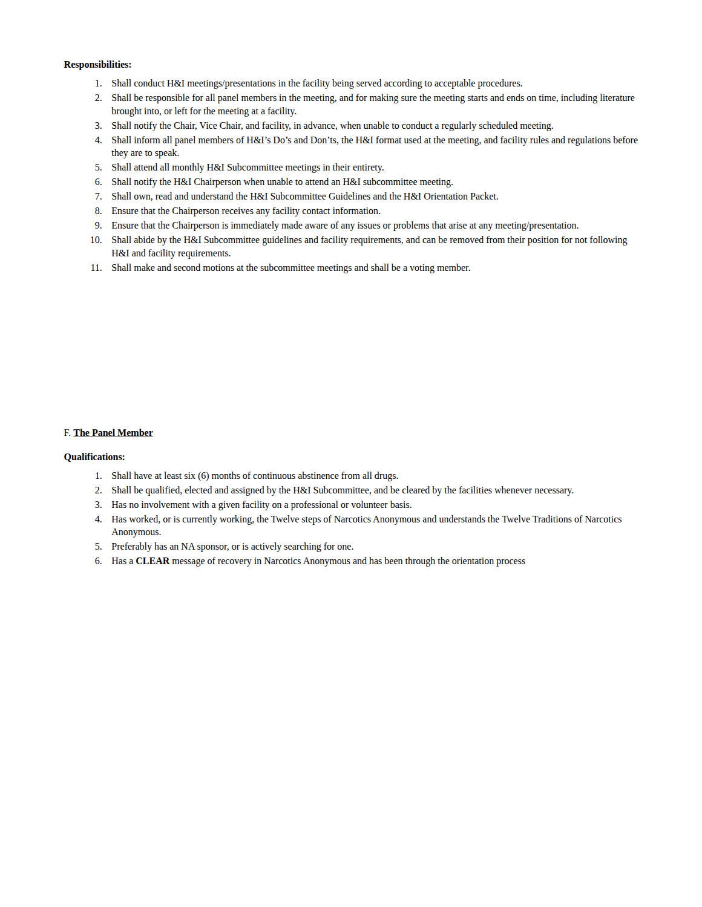Responsibilities:
Shall conduct H&I meetings/presentations in the facility being served according to acceptable procedures.
Shall be responsible for all panel members in the meeting, and for making sure the meeting starts and ends on time, including literature brought into, or left for the meeting at a facility.
Shall notify the Chair, Vice Chair, and facility, in advance, when unable to conduct a regularly scheduled meeting.
Shall inform all panel members of H&I’s Do’s and Don’ts, the H&I format used at the meeting, and facility rules and regulations before they are to speak.
Shall attend all monthly H&I Subcommittee meetings in their entirety.
Shall notify the H&I Chairperson when unable to attend an H&I subcommittee meeting.
Shall own, read and understand the H&I Subcommittee Guidelines and the H&I Orientation Packet.
Ensure that the Chairperson receives any facility contact information.
Ensure that the Chairperson is immediately made aware of any issues or problems that arise at any meeting/presentation.
Shall abide by the H&I Subcommittee guidelines and facility requirements, and can be removed from their position for not following H&I and facility requirements.
Shall make and second motions at the subcommittee meetings and shall be a voting member.
F. The Panel Member
Qualifications:
Shall have at least six (6) months of continuous abstinence from all drugs.
Shall be qualified, elected and assigned by the H&I Subcommittee, and be cleared by the facilities whenever necessary.
Has no involvement with a given facility on a professional or volunteer basis.
Has worked, or is currently working, the Twelve steps of Narcotics Anonymous and understands the Twelve Traditions of Narcotics Anonymous.
Preferably has an NA sponsor, or is actively searching for one.
Has a CLEAR message of recovery in Narcotics Anonymous and has been through the orientation process